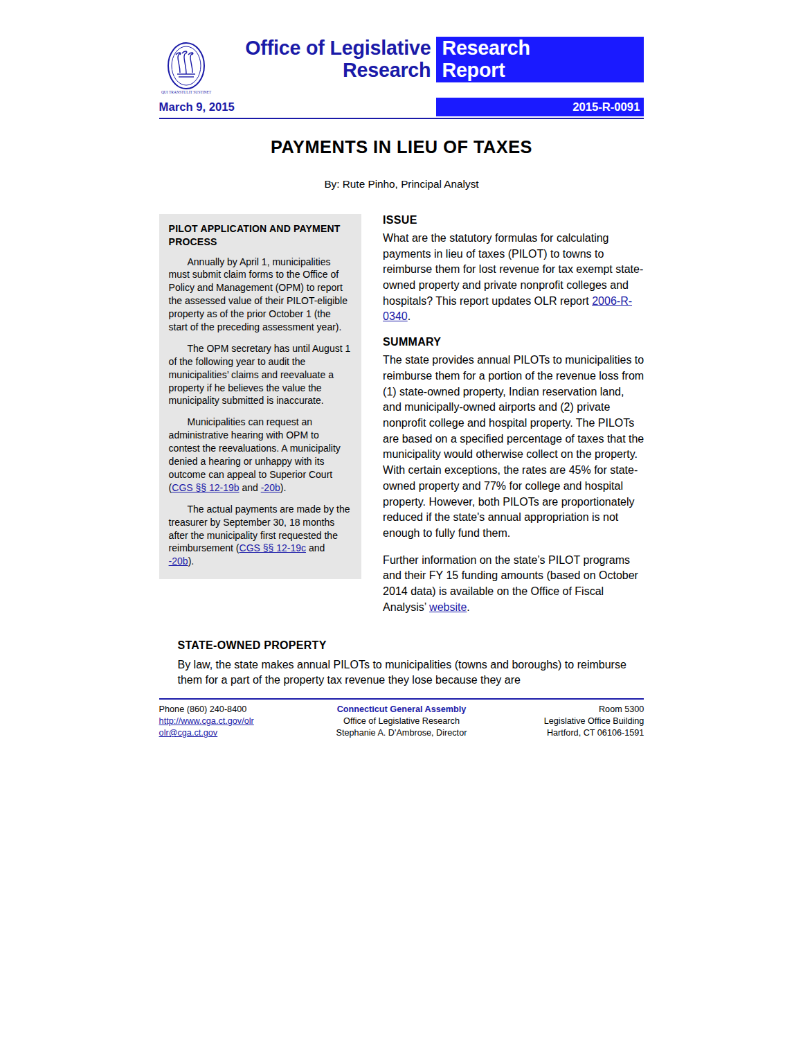QUI TRANSTULIT SUSTINET
Office of Legislative
Research
Research
Report
March 9, 2015
2015-R-0091
PAYMENTS IN LIEU OF TAXES
By: Rute Pinho, Principal Analyst
PILOT APPLICATION AND PAYMENT PROCESS
Annually by April 1, municipalities must submit claim forms to the Office of Policy and Management (OPM) to report the assessed value of their PILOT-eligible property as of the prior October 1 (the start of the preceding assessment year).
The OPM secretary has until August 1 of the following year to audit the municipalities’ claims and reevaluate a property if he believes the value the municipality submitted is inaccurate.
Municipalities can request an administrative hearing with OPM to contest the reevaluations. A municipality denied a hearing or unhappy with its outcome can appeal to Superior Court (CGS §§ 12-19b and -20b).
The actual payments are made by the treasurer by September 30, 18 months after the municipality first requested the reimbursement (CGS §§ 12-19c and -20b).
ISSUE
What are the statutory formulas for calculating payments in lieu of taxes (PILOT) to towns to reimburse them for lost revenue for tax exempt state-owned property and private nonprofit colleges and hospitals? This report updates OLR report 2006-R-0340.
SUMMARY
The state provides annual PILOTs to municipalities to reimburse them for a portion of the revenue loss from (1) state-owned property, Indian reservation land, and municipally-owned airports and (2) private nonprofit college and hospital property. The PILOTs are based on a specified percentage of taxes that the municipality would otherwise collect on the property. With certain exceptions, the rates are 45% for state-owned property and 77% for college and hospital property. However, both PILOTs are proportionately reduced if the state's annual appropriation is not enough to fully fund them.
Further information on the state’s PILOT programs and their FY 15 funding amounts (based on October 2014 data) is available on the Office of Fiscal Analysis’ website.
STATE-OWNED PROPERTY
By law, the state makes annual PILOTs to municipalities (towns and boroughs) to reimburse them for a part of the property tax revenue they lose because they are
Phone (860) 240-8400
http://www.cga.ct.gov/olr
olr@cga.ct.gov
Connecticut General Assembly
Office of Legislative Research
Stephanie A. D'Ambrose, Director
Room 5300
Legislative Office Building
Hartford, CT 06106-1591